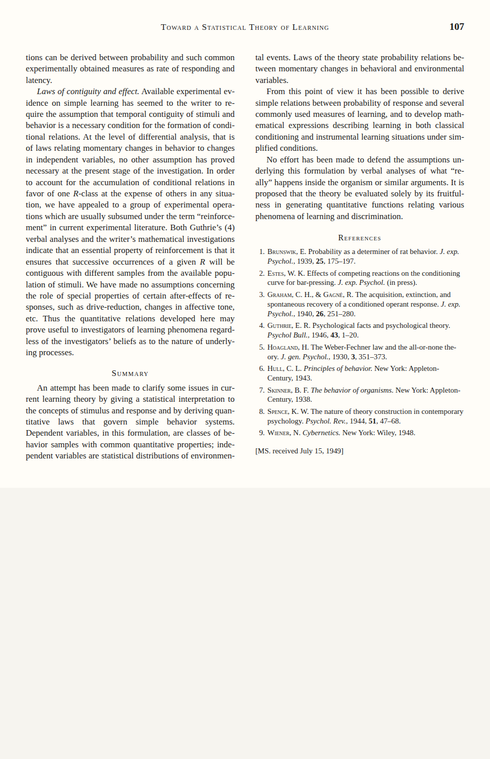Toward a Statistical Theory of Learning 107
tions can be derived between probability and such common experimentally obtained measures as rate of responding and latency.
Laws of contiguity and effect. Available experimental evidence on simple learning has seemed to the writer to require the assumption that temporal contiguity of stimuli and behavior is a necessary condition for the formation of conditional relations. At the level of differential analysis, that is of laws relating momentary changes in behavior to changes in independent variables, no other assumption has proved necessary at the present stage of the investigation. In order to account for the accumulation of conditional relations in favor of one R-class at the expense of others in any situation, we have appealed to a group of experimental operations which are usually subsumed under the term “reinforcement” in current experimental literature. Both Guthrie’s (4) verbal analyses and the writer’s mathematical investigations indicate that an essential property of reinforcement is that it ensures that successive occurrences of a given R will be contiguous with different samples from the available population of stimuli. We have made no assumptions concerning the role of special properties of certain after-effects of responses, such as drive-reduction, changes in affective tone, etc. Thus the quantitative relations developed here may prove useful to investigators of learning phenomena regardless of the investigators’ beliefs as to the nature of underlying processes.
Summary
An attempt has been made to clarify some issues in current learning theory by giving a statistical interpretation to the concepts of stimulus and response and by deriving quantitative laws that govern simple behavior systems. Dependent variables, in this formulation, are classes of behavior samples with common quantitative properties; independent variables are statistical distributions of environmental events. Laws of the theory state probability relations between momentary changes in behavioral and environmental variables.
From this point of view it has been possible to derive simple relations between probability of response and several commonly used measures of learning, and to develop mathematical expressions describing learning in both classical conditioning and instrumental learning situations under simplified conditions.
No effort has been made to defend the assumptions underlying this formulation by verbal analyses of what “really” happens inside the organism or similar arguments. It is proposed that the theory be evaluated solely by its fruitfulness in generating quantitative functions relating various phenomena of learning and discrimination.
References
Brunswik, E. Probability as a determiner of rat behavior. J. exp. Psychol., 1939, 25, 175–197.
Estes, W. K. Effects of competing reactions on the conditioning curve for bar-pressing. J. exp. Psychol. (in press).
Graham, C. H., & Gagné, R. The acquisition, extinction, and spontaneous recovery of a conditioned operant response. J. exp. Psychol., 1940, 26, 251–280.
Guthrie, E. R. Psychological facts and psychological theory. Psychol Bull., 1946, 43, 1–20.
Hoagland, H. The Weber-Fechner law and the all-or-none theory. J. gen. Psychol., 1930, 3, 351–373.
Hull, C. L. Principles of behavior. New York: Appleton-Century, 1943.
Skinner, B. F. The behavior of organisms. New York: Appleton-Century, 1938.
Spence, K. W. The nature of theory construction in contemporary psychology. Psychol. Rev., 1944, 51, 47–68.
Wiener, N. Cybernetics. New York: Wiley, 1948.
[MS. received July 15, 1949]